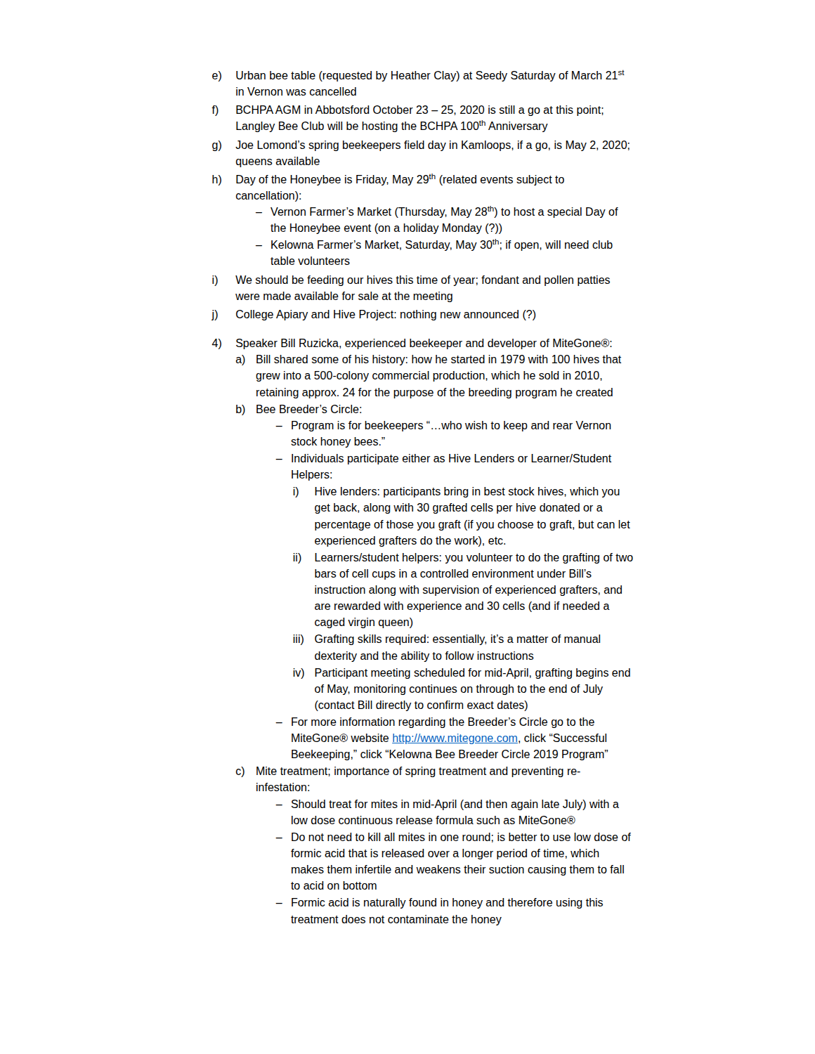e) Urban bee table (requested by Heather Clay) at Seedy Saturday of March 21st in Vernon was cancelled
f) BCHPA AGM in Abbotsford October 23 – 25, 2020 is still a go at this point; Langley Bee Club will be hosting the BCHPA 100th Anniversary
g) Joe Lomond’s spring beekeepers field day in Kamloops, if a go, is May 2, 2020; queens available
h) Day of the Honeybee is Friday, May 29th (related events subject to cancellation):
– Vernon Farmer’s Market (Thursday, May 28th) to host a special Day of the Honeybee event (on a holiday Monday (?))
– Kelowna Farmer’s Market, Saturday, May 30th; if open, will need club table volunteers
i) We should be feeding our hives this time of year; fondant and pollen patties were made available for sale at the meeting
j) College Apiary and Hive Project: nothing new announced (?)
4) Speaker Bill Ruzicka, experienced beekeeper and developer of MiteGone®:
a) Bill shared some of his history: how he started in 1979 with 100 hives that grew into a 500-colony commercial production, which he sold in 2010, retaining approx. 24 for the purpose of the breeding program he created
b) Bee Breeder’s Circle:
– Program is for beekeepers “…who wish to keep and rear Vernon stock honey bees.”
– Individuals participate either as Hive Lenders or Learner/Student Helpers:
i) Hive lenders: participants bring in best stock hives, which you get back, along with 30 grafted cells per hive donated or a percentage of those you graft (if you choose to graft, but can let experienced grafters do the work), etc.
ii) Learners/student helpers: you volunteer to do the grafting of two bars of cell cups in a controlled environment under Bill’s instruction along with supervision of experienced grafters, and are rewarded with experience and 30 cells (and if needed a caged virgin queen)
iii) Grafting skills required: essentially, it’s a matter of manual dexterity and the ability to follow instructions
iv) Participant meeting scheduled for mid-April, grafting begins end of May, monitoring continues on through to the end of July (contact Bill directly to confirm exact dates)
– For more information regarding the Breeder’s Circle go to the MiteGone® website http://www.mitegone.com, click “Successful Beekeeping,” click “Kelowna Bee Breeder Circle 2019 Program”
c) Mite treatment; importance of spring treatment and preventing re-infestation:
– Should treat for mites in mid-April (and then again late July) with a low dose continuous release formula such as MiteGone®
– Do not need to kill all mites in one round; is better to use low dose of formic acid that is released over a longer period of time, which makes them infertile and weakens their suction causing them to fall to acid on bottom
– Formic acid is naturally found in honey and therefore using this treatment does not contaminate the honey